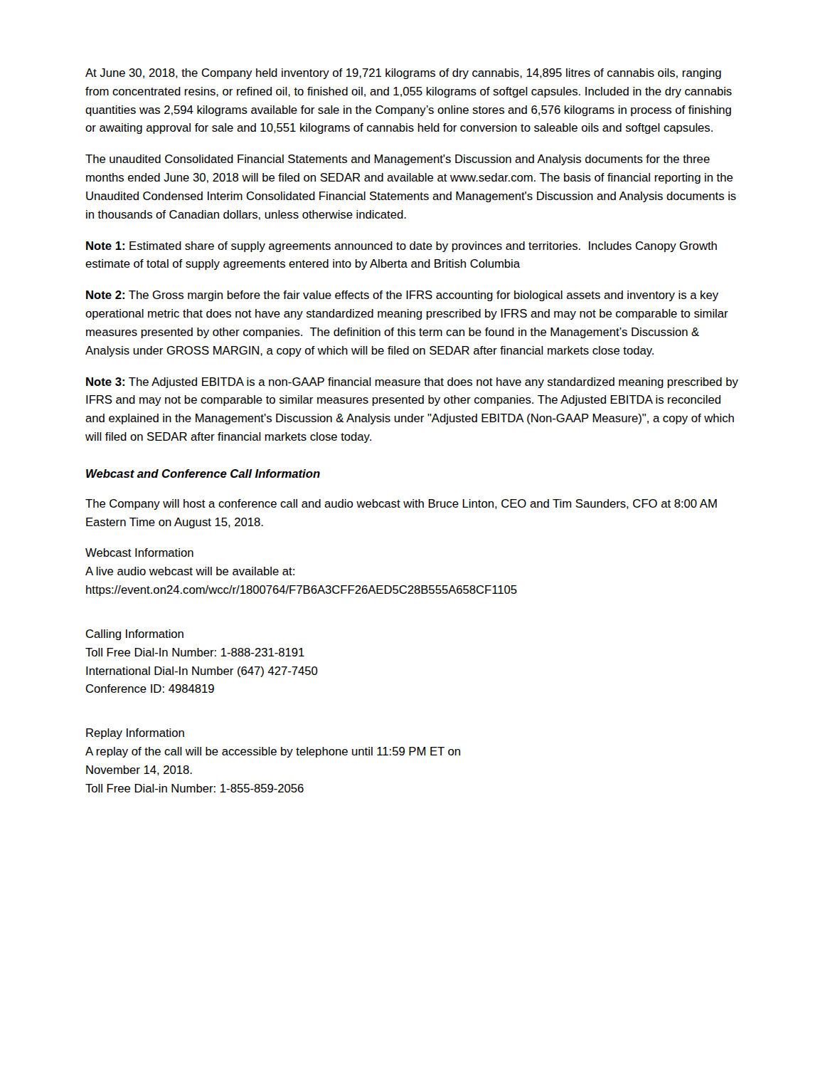At June 30, 2018, the Company held inventory of 19,721 kilograms of dry cannabis, 14,895 litres of cannabis oils, ranging from concentrated resins, or refined oil, to finished oil, and 1,055 kilograms of softgel capsules. Included in the dry cannabis quantities was 2,594 kilograms available for sale in the Company’s online stores and 6,576 kilograms in process of finishing or awaiting approval for sale and 10,551 kilograms of cannabis held for conversion to saleable oils and softgel capsules.
The unaudited Consolidated Financial Statements and Management's Discussion and Analysis documents for the three months ended June 30, 2018 will be filed on SEDAR and available at www.sedar.com. The basis of financial reporting in the Unaudited Condensed Interim Consolidated Financial Statements and Management's Discussion and Analysis documents is in thousands of Canadian dollars, unless otherwise indicated.
Note 1: Estimated share of supply agreements announced to date by provinces and territories. Includes Canopy Growth estimate of total of supply agreements entered into by Alberta and British Columbia
Note 2: The Gross margin before the fair value effects of the IFRS accounting for biological assets and inventory is a key operational metric that does not have any standardized meaning prescribed by IFRS and may not be comparable to similar measures presented by other companies. The definition of this term can be found in the Management’s Discussion & Analysis under GROSS MARGIN, a copy of which will be filed on SEDAR after financial markets close today.
Note 3: The Adjusted EBITDA is a non-GAAP financial measure that does not have any standardized meaning prescribed by IFRS and may not be comparable to similar measures presented by other companies. The Adjusted EBITDA is reconciled and explained in the Management's Discussion & Analysis under "Adjusted EBITDA (Non-GAAP Measure)", a copy of which will filed on SEDAR after financial markets close today.
Webcast and Conference Call Information
The Company will host a conference call and audio webcast with Bruce Linton, CEO and Tim Saunders, CFO at 8:00 AM Eastern Time on August 15, 2018.
Webcast Information A live audio webcast will be available at: https://event.on24.com/wcc/r/1800764/F7B6A3CFF26AED5C28B555A658CF1105
Calling Information Toll Free Dial-In Number: 1-888-231-8191 International Dial-In Number (647) 427-7450 Conference ID: 4984819
Replay Information A replay of the call will be accessible by telephone until 11:59 PM ET on November 14, 2018. Toll Free Dial-in Number: 1-855-859-2056